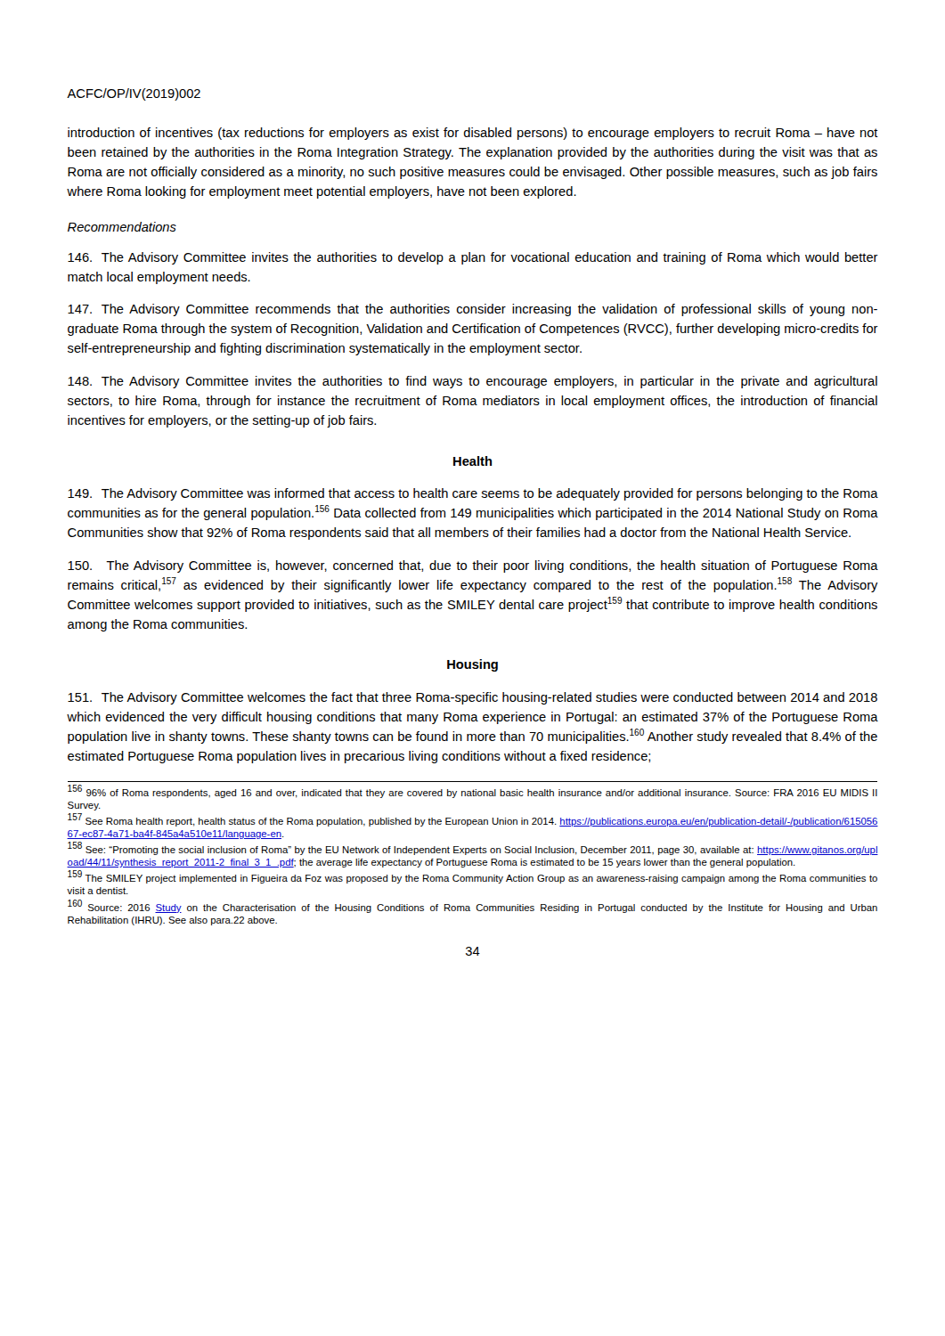ACFC/OP/IV(2019)002
introduction of incentives (tax reductions for employers as exist for disabled persons) to encourage employers to recruit Roma – have not been retained by the authorities in the Roma Integration Strategy. The explanation provided by the authorities during the visit was that as Roma are not officially considered as a minority, no such positive measures could be envisaged. Other possible measures, such as job fairs where Roma looking for employment meet potential employers, have not been explored.
Recommendations
146. The Advisory Committee invites the authorities to develop a plan for vocational education and training of Roma which would better match local employment needs.
147. The Advisory Committee recommends that the authorities consider increasing the validation of professional skills of young non-graduate Roma through the system of Recognition, Validation and Certification of Competences (RVCC), further developing micro-credits for self-entrepreneurship and fighting discrimination systematically in the employment sector.
148. The Advisory Committee invites the authorities to find ways to encourage employers, in particular in the private and agricultural sectors, to hire Roma, through for instance the recruitment of Roma mediators in local employment offices, the introduction of financial incentives for employers, or the setting-up of job fairs.
Health
149. The Advisory Committee was informed that access to health care seems to be adequately provided for persons belonging to the Roma communities as for the general population.156 Data collected from 149 municipalities which participated in the 2014 National Study on Roma Communities show that 92% of Roma respondents said that all members of their families had a doctor from the National Health Service.
150. The Advisory Committee is, however, concerned that, due to their poor living conditions, the health situation of Portuguese Roma remains critical,157 as evidenced by their significantly lower life expectancy compared to the rest of the population.158 The Advisory Committee welcomes support provided to initiatives, such as the SMILEY dental care project159 that contribute to improve health conditions among the Roma communities.
Housing
151. The Advisory Committee welcomes the fact that three Roma-specific housing-related studies were conducted between 2014 and 2018 which evidenced the very difficult housing conditions that many Roma experience in Portugal: an estimated 37% of the Portuguese Roma population live in shanty towns. These shanty towns can be found in more than 70 municipalities.160 Another study revealed that 8.4% of the estimated Portuguese Roma population lives in precarious living conditions without a fixed residence;
156 96% of Roma respondents, aged 16 and over, indicated that they are covered by national basic health insurance and/or additional insurance. Source: FRA 2016 EU MIDIS II Survey.
157 See Roma health report, health status of the Roma population, published by the European Union in 2014. https://publications.europa.eu/en/publication-detail/-/publication/61505667-ec87-4a71-ba4f-845a4a510e11/language-en.
158 See: “Promoting the social inclusion of Roma” by the EU Network of Independent Experts on Social Inclusion, December 2011, page 30, available at: https://www.gitanos.org/upload/44/11/synthesis_report_2011-2_final_3_1_.pdf; the average life expectancy of Portuguese Roma is estimated to be 15 years lower than the general population.
159 The SMILEY project implemented in Figueira da Foz was proposed by the Roma Community Action Group as an awareness-raising campaign among the Roma communities to visit a dentist.
160 Source: 2016 Study on the Characterisation of the Housing Conditions of Roma Communities Residing in Portugal conducted by the Institute for Housing and Urban Rehabilitation (IHRU). See also para.22 above.
34